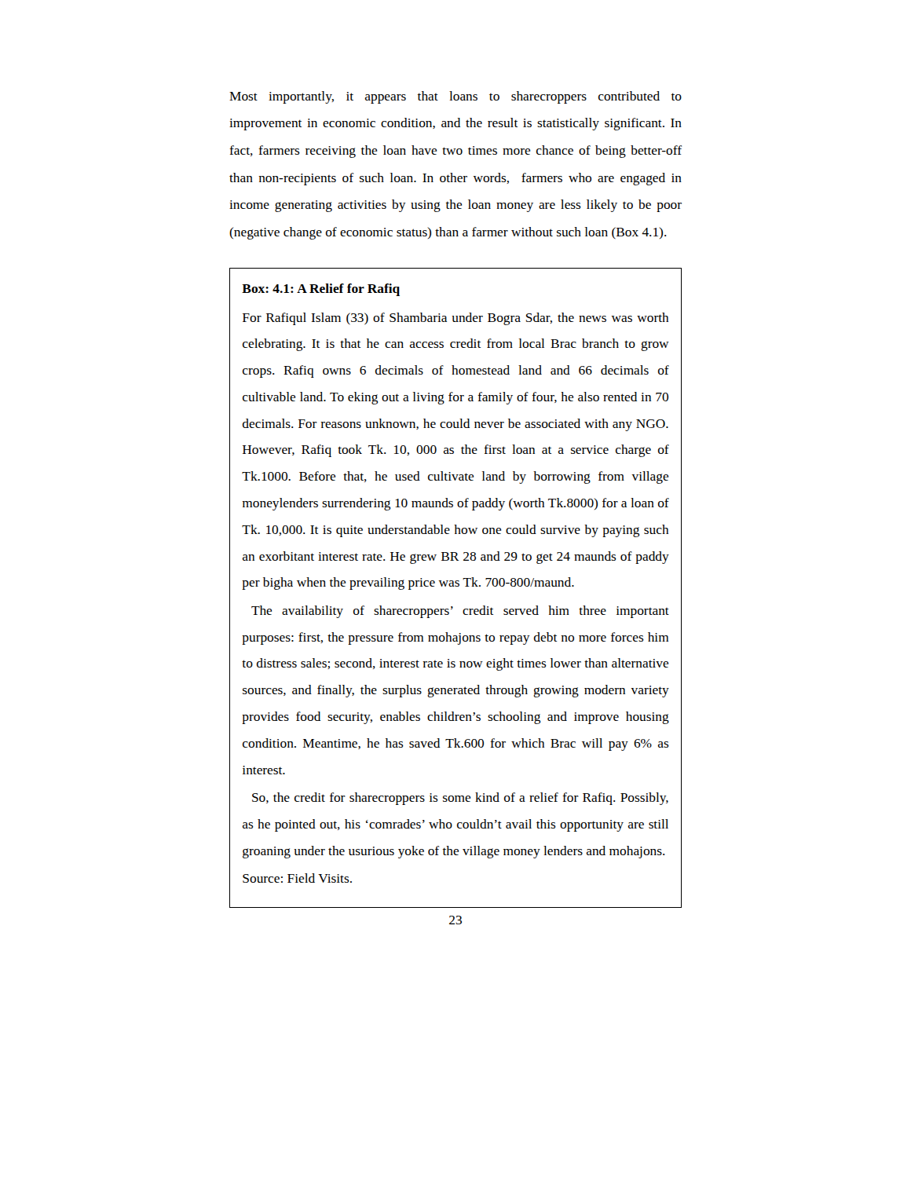Most importantly, it appears that loans to sharecroppers contributed to improvement in economic condition, and the result is statistically significant. In fact, farmers receiving the loan have two times more chance of being better-off than non-recipients of such loan. In other words, farmers who are engaged in income generating activities by using the loan money are less likely to be poor (negative change of economic status) than a farmer without such loan (Box 4.1).
Box: 4.1: A Relief for Rafiq
For Rafiqul Islam (33) of Shambaria under Bogra Sdar, the news was worth celebrating. It is that he can access credit from local Brac branch to grow crops. Rafiq owns 6 decimals of homestead land and 66 decimals of cultivable land. To eking out a living for a family of four, he also rented in 70 decimals. For reasons unknown, he could never be associated with any NGO. However, Rafiq took Tk. 10, 000 as the first loan at a service charge of Tk.1000. Before that, he used cultivate land by borrowing from village moneylenders surrendering 10 maunds of paddy (worth Tk.8000) for a loan of Tk. 10,000. It is quite understandable how one could survive by paying such an exorbitant interest rate. He grew BR 28 and 29 to get 24 maunds of paddy per bigha when the prevailing price was Tk. 700-800/maund.
The availability of sharecroppers’ credit served him three important purposes: first, the pressure from mohajons to repay debt no more forces him to distress sales; second, interest rate is now eight times lower than alternative sources, and finally, the surplus generated through growing modern variety provides food security, enables children’s schooling and improve housing condition. Meantime, he has saved Tk.600 for which Brac will pay 6% as interest.
So, the credit for sharecroppers is some kind of a relief for Rafiq. Possibly, as he pointed out, his ‘comrades’ who couldn’t avail this opportunity are still groaning under the usurious yoke of the village money lenders and mohajons.
Source: Field Visits.
23